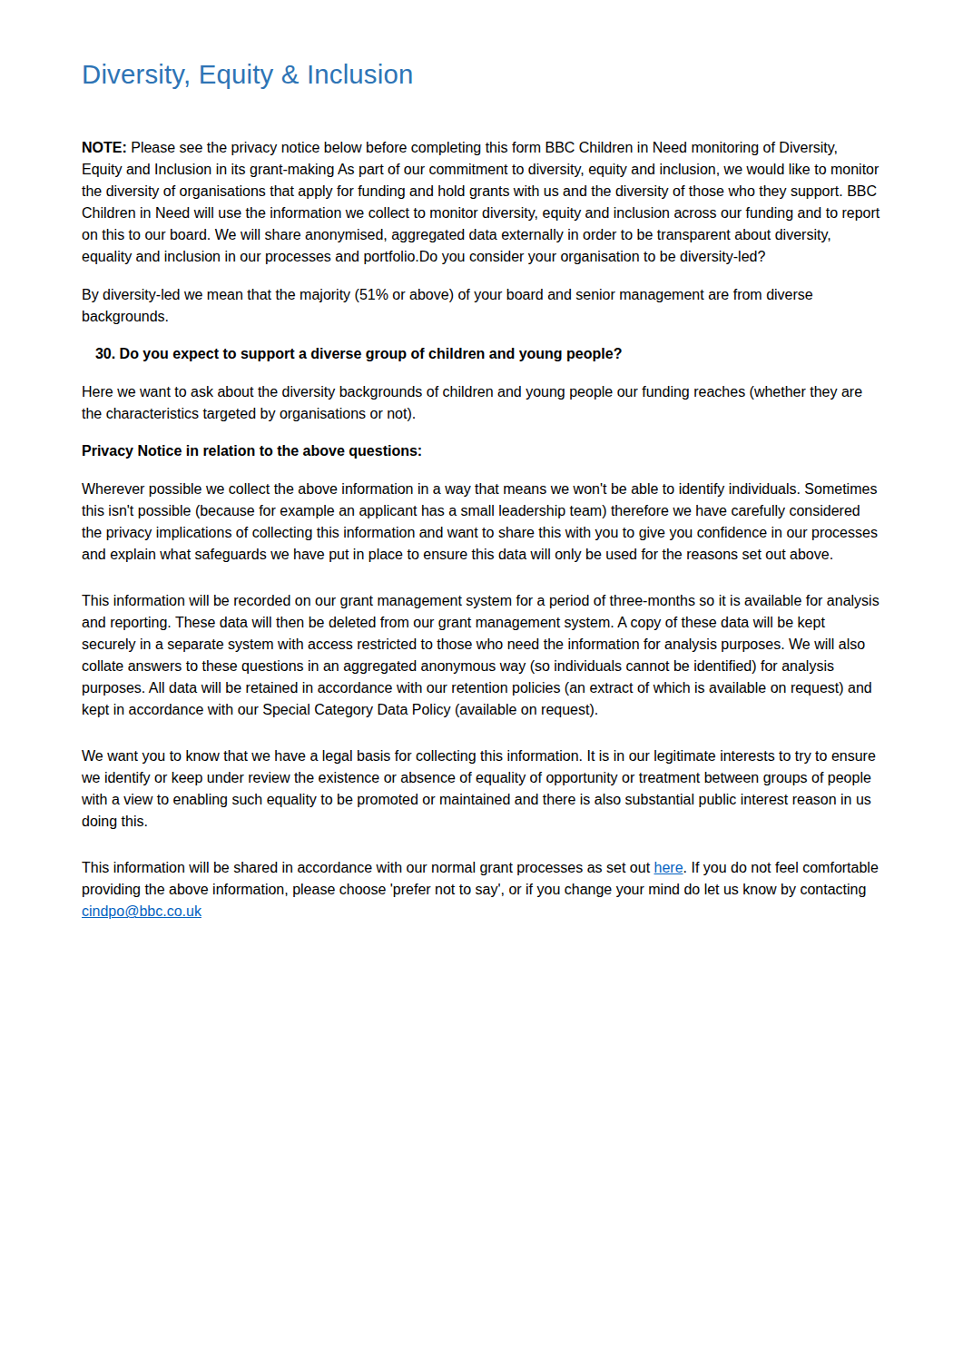Diversity, Equity & Inclusion
NOTE: Please see the privacy notice below before completing this form BBC Children in Need monitoring of Diversity, Equity and Inclusion in its grant-making As part of our commitment to diversity, equity and inclusion, we would like to monitor the diversity of organisations that apply for funding and hold grants with us and the diversity of those who they support. BBC Children in Need will use the information we collect to monitor diversity, equity and inclusion across our funding and to report on this to our board. We will share anonymised, aggregated data externally in order to be transparent about diversity, equality and inclusion in our processes and portfolio.Do you consider your organisation to be diversity-led?
By diversity-led we mean that the majority (51% or above) of your board and senior management are from diverse backgrounds.
Do you expect to support a diverse group of children and young people?
Here we want to ask about the diversity backgrounds of children and young people our funding reaches (whether they are the characteristics targeted by organisations or not).
Privacy Notice in relation to the above questions:
Wherever possible we collect the above information in a way that means we won't be able to identify individuals. Sometimes this isn't possible (because for example an applicant has a small leadership team) therefore we have carefully considered the privacy implications of collecting this information and want to share this with you to give you confidence in our processes and explain what safeguards we have put in place to ensure this data will only be used for the reasons set out above.
This information will be recorded on our grant management system for a period of three-months so it is available for analysis and reporting. These data will then be deleted from our grant management system. A copy of these data will be kept securely in a separate system with access restricted to those who need the information for analysis purposes. We will also collate answers to these questions in an aggregated anonymous way (so individuals cannot be identified) for analysis purposes. All data will be retained in accordance with our retention policies (an extract of which is available on request) and kept in accordance with our Special Category Data Policy (available on request).
We want you to know that we have a legal basis for collecting this information. It is in our legitimate interests to try to ensure we identify or keep under review the existence or absence of equality of opportunity or treatment between groups of people with a view to enabling such equality to be promoted or maintained and there is also substantial public interest reason in us doing this.
This information will be shared in accordance with our normal grant processes as set out here. If you do not feel comfortable providing the above information, please choose 'prefer not to say', or if you change your mind do let us know by contacting cindpo@bbc.co.uk